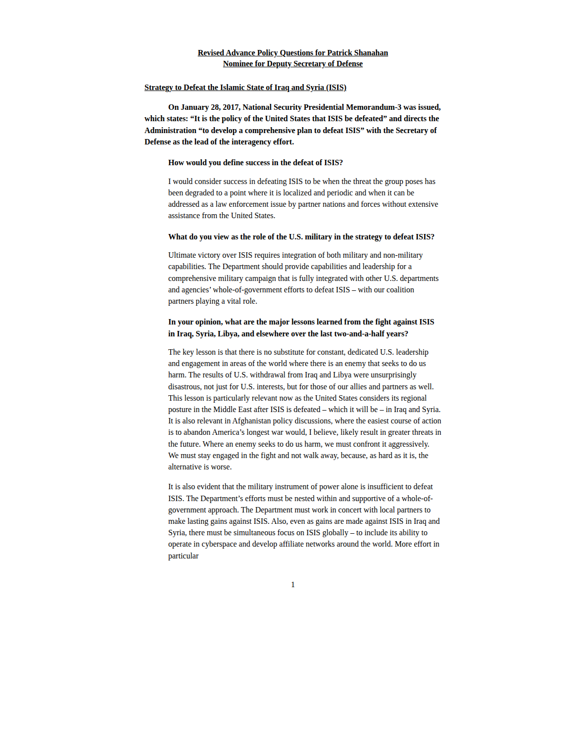Revised Advance Policy Questions for Patrick Shanahan Nominee for Deputy Secretary of Defense
Strategy to Defeat the Islamic State of Iraq and Syria (ISIS)
On January 28, 2017, National Security Presidential Memorandum-3 was issued, which states: “It is the policy of the United States that ISIS be defeated” and directs the Administration “to develop a comprehensive plan to defeat ISIS” with the Secretary of Defense as the lead of the interagency effort.
How would you define success in the defeat of ISIS?
I would consider success in defeating ISIS to be when the threat the group poses has been degraded to a point where it is localized and periodic and when it can be addressed as a law enforcement issue by partner nations and forces without extensive assistance from the United States.
What do you view as the role of the U.S. military in the strategy to defeat ISIS?
Ultimate victory over ISIS requires integration of both military and non-military capabilities. The Department should provide capabilities and leadership for a comprehensive military campaign that is fully integrated with other U.S. departments and agencies’ whole-of-government efforts to defeat ISIS – with our coalition partners playing a vital role.
In your opinion, what are the major lessons learned from the fight against ISIS in Iraq, Syria, Libya, and elsewhere over the last two-and-a-half years?
The key lesson is that there is no substitute for constant, dedicated U.S. leadership and engagement in areas of the world where there is an enemy that seeks to do us harm. The results of U.S. withdrawal from Iraq and Libya were unsurprisingly disastrous, not just for U.S. interests, but for those of our allies and partners as well. This lesson is particularly relevant now as the United States considers its regional posture in the Middle East after ISIS is defeated – which it will be – in Iraq and Syria. It is also relevant in Afghanistan policy discussions, where the easiest course of action is to abandon America’s longest war would, I believe, likely result in greater threats in the future. Where an enemy seeks to do us harm, we must confront it aggressively. We must stay engaged in the fight and not walk away, because, as hard as it is, the alternative is worse.
It is also evident that the military instrument of power alone is insufficient to defeat ISIS. The Department’s efforts must be nested within and supportive of a whole-of-government approach. The Department must work in concert with local partners to make lasting gains against ISIS. Also, even as gains are made against ISIS in Iraq and Syria, there must be simultaneous focus on ISIS globally – to include its ability to operate in cyberspace and develop affiliate networks around the world. More effort in particular
1